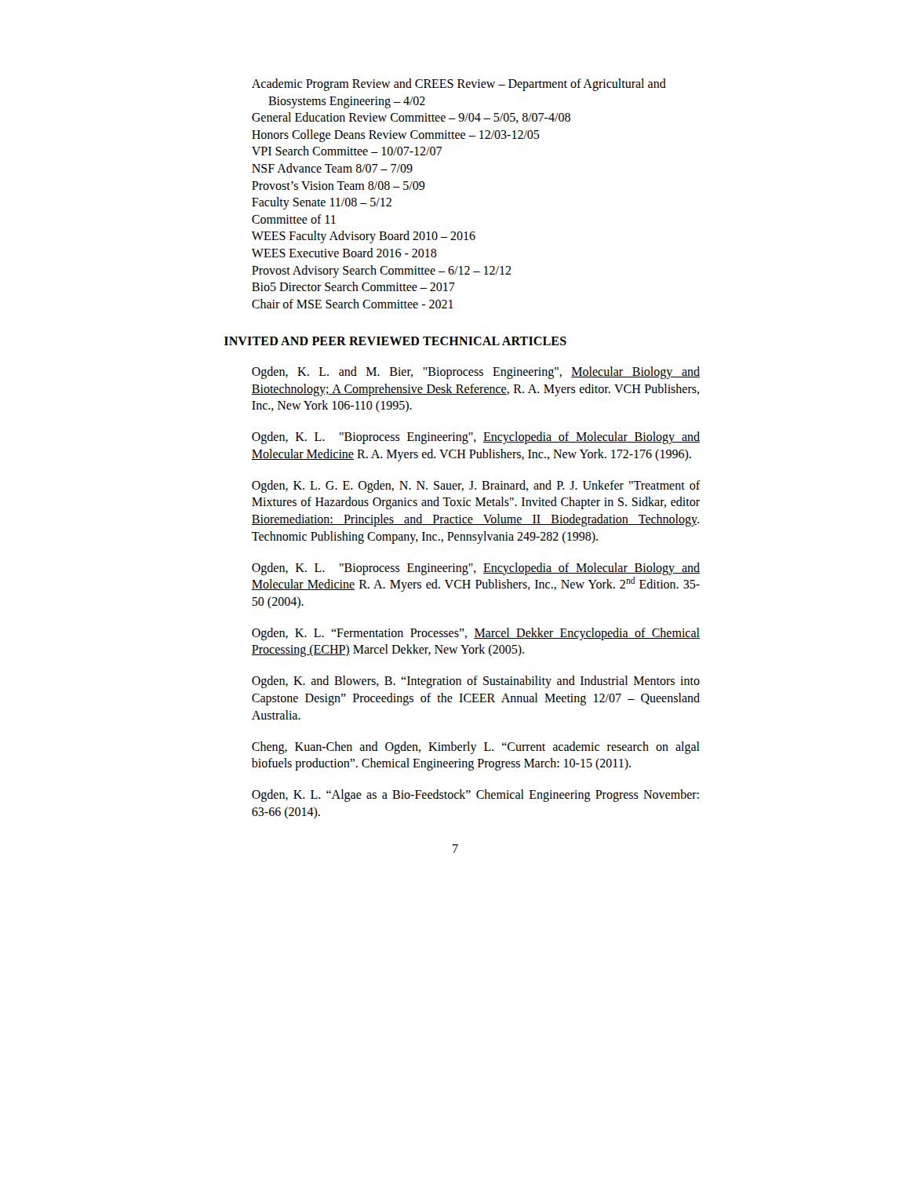Academic Program Review and CREES Review – Department of Agricultural and Biosystems Engineering – 4/02
General Education Review Committee – 9/04 – 5/05, 8/07-4/08
Honors College Deans Review Committee – 12/03-12/05
VPI Search Committee – 10/07-12/07
NSF Advance Team 8/07 – 7/09
Provost’s Vision Team 8/08 – 5/09
Faculty Senate 11/08 – 5/12
Committee of 11
WEES Faculty Advisory Board 2010 – 2016
WEES Executive Board 2016 - 2018
Provost Advisory Search Committee – 6/12 – 12/12
Bio5 Director Search Committee – 2017
Chair of MSE Search Committee - 2021
INVITED AND PEER REVIEWED TECHNICAL ARTICLES
Ogden, K. L. and M. Bier, "Bioprocess Engineering", Molecular Biology and Biotechnology; A Comprehensive Desk Reference, R. A. Myers editor. VCH Publishers, Inc., New York 106-110 (1995).
Ogden, K. L. "Bioprocess Engineering", Encyclopedia of Molecular Biology and Molecular Medicine R. A. Myers ed. VCH Publishers, Inc., New York. 172-176 (1996).
Ogden, K. L. G. E. Ogden, N. N. Sauer, J. Brainard, and P. J. Unkefer "Treatment of Mixtures of Hazardous Organics and Toxic Metals". Invited Chapter in S. Sidkar, editor Bioremediation: Principles and Practice Volume II Biodegradation Technology. Technomic Publishing Company, Inc., Pennsylvania 249-282 (1998).
Ogden, K. L. "Bioprocess Engineering", Encyclopedia of Molecular Biology and Molecular Medicine R. A. Myers ed. VCH Publishers, Inc., New York. 2nd Edition. 35-50 (2004).
Ogden, K. L. “Fermentation Processes”, Marcel Dekker Encyclopedia of Chemical Processing (ECHP) Marcel Dekker, New York (2005).
Ogden, K. and Blowers, B. “Integration of Sustainability and Industrial Mentors into Capstone Design” Proceedings of the ICEER Annual Meeting 12/07 – Queensland Australia.
Cheng, Kuan-Chen and Ogden, Kimberly L. “Current academic research on algal biofuels production”. Chemical Engineering Progress March: 10-15 (2011).
Ogden, K. L. “Algae as a Bio-Feedstock” Chemical Engineering Progress November: 63-66 (2014).
7